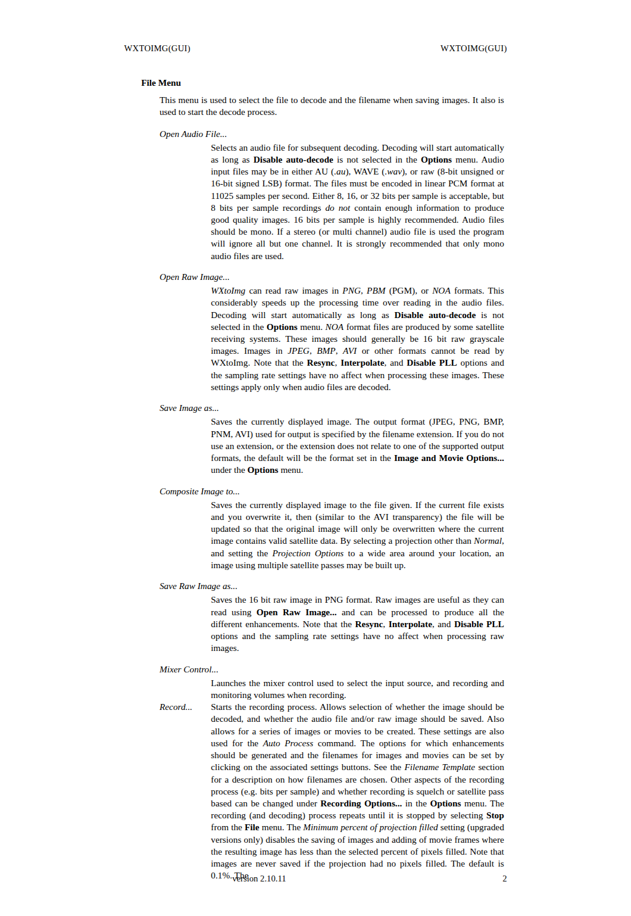WXTOIMG(GUI) WXTOIMG(GUI)
File Menu
This menu is used to select the file to decode and the filename when saving images. It also is used to start the decode process.
Open Audio File...
Selects an audio file for subsequent decoding. Decoding will start automatically as long as Disable auto-decode is not selected in the Options menu. Audio input files may be in either AU (.au), WAVE (.wav), or raw (8-bit unsigned or 16-bit signed LSB) format. The files must be encoded in linear PCM format at 11025 samples per second. Either 8, 16, or 32 bits per sample is acceptable, but 8 bits per sample recordings do not contain enough information to produce good quality images. 16 bits per sample is highly recommended. Audio files should be mono. If a stereo (or multi channel) audio file is used the program will ignore all but one channel. It is strongly recommended that only mono audio files are used.
Open Raw Image...
WXtoImg can read raw images in PNG, PBM (PGM), or NOA formats. This considerably speeds up the processing time over reading in the audio files. Decoding will start automatically as long as Disable auto-decode is not selected in the Options menu. NOA format files are produced by some satellite receiving systems. These images should generally be 16 bit raw grayscale images. Images in JPEG, BMP, AVI or other formats cannot be read by WXtoImg. Note that the Resync, Interpolate, and Disable PLL options and the sampling rate settings have no affect when processing these images. These settings apply only when audio files are decoded.
Save Image as...
Saves the currently displayed image. The output format (JPEG, PNG, BMP, PNM, AVI) used for output is specified by the filename extension. If you do not use an extension, or the extension does not relate to one of the supported output formats, the default will be the format set in the Image and Movie Options... under the Options menu.
Composite Image to...
Saves the currently displayed image to the file given. If the current file exists and you overwrite it, then (similar to the AVI transparency) the file will be updated so that the original image will only be overwritten where the current image contains valid satellite data. By selecting a projection other than Normal, and setting the Projection Options to a wide area around your location, an image using multiple satellite passes may be built up.
Save Raw Image as...
Saves the 16 bit raw image in PNG format. Raw images are useful as they can read using Open Raw Image... and can be processed to produce all the different enhancements. Note that the Resync, Interpolate, and Disable PLL options and the sampling rate settings have no affect when processing raw images.
Mixer Control...
Launches the mixer control used to select the input source, and recording and monitoring volumes when recording.
Record...
Starts the recording process. Allows selection of whether the image should be decoded, and whether the audio file and/or raw image should be saved. Also allows for a series of images or movies to be created. These settings are also used for the Auto Process command. The options for which enhancements should be generated and the filenames for images and movies can be set by clicking on the associated settings buttons. See the Filename Template section for a description on how filenames are chosen. Other aspects of the recording process (e.g. bits per sample) and whether recording is squelch or satellite pass based can be changed under Recording Options... in the Options menu. The recording (and decoding) process repeats until it is stopped by selecting Stop from the File menu. The Minimum percent of projection filled setting (upgraded versions only) disables the saving of images and adding of movie frames where the resulting image has less than the selected percent of pixels filled. Note that images are never saved if the projection had no pixels filled. The default is 0.1%. The
version 2.10.11 2